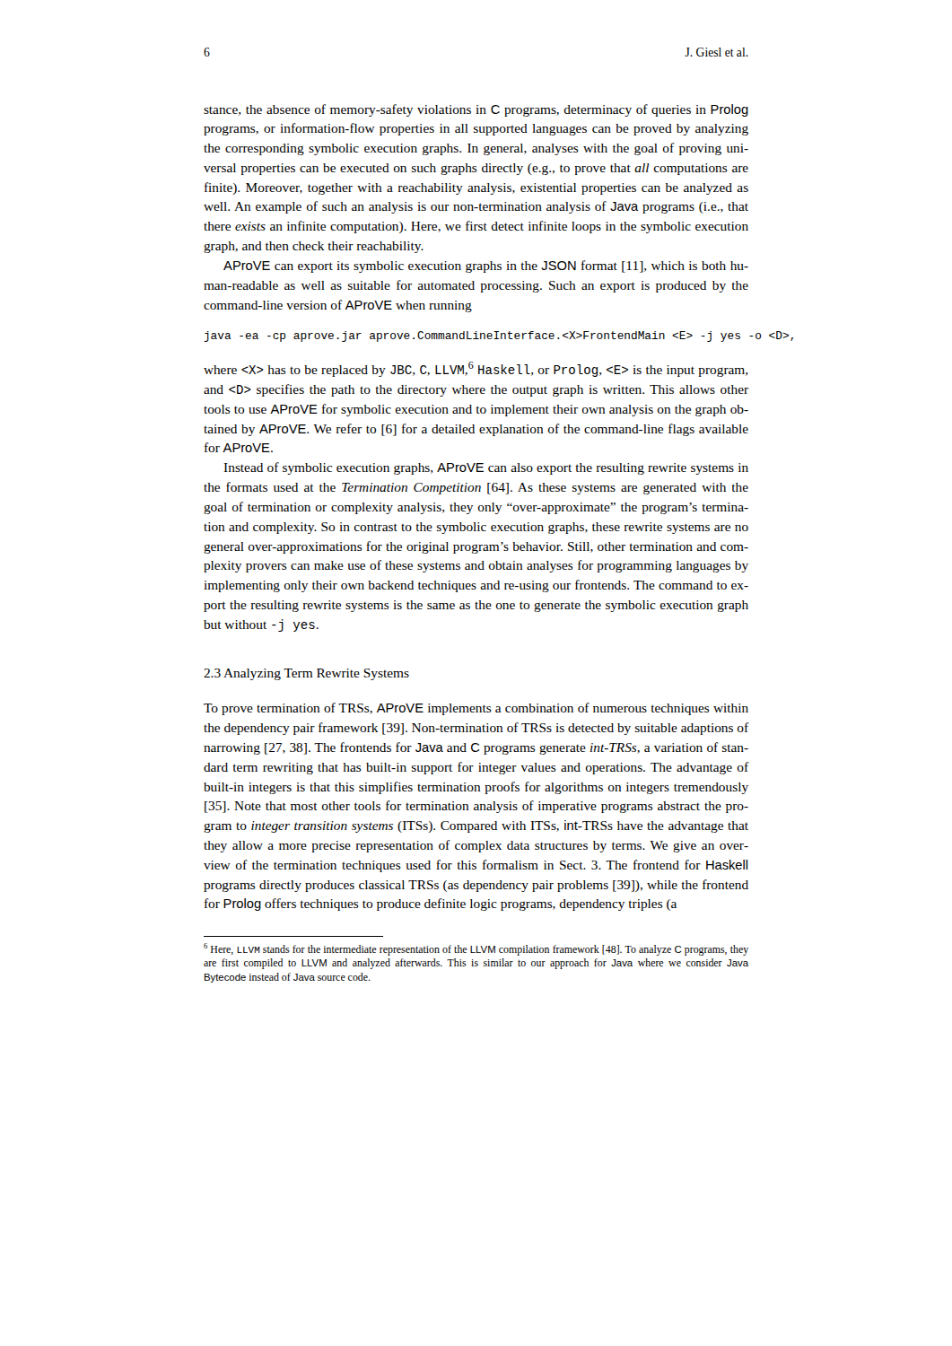6 J. Giesl et al.
stance, the absence of memory-safety violations in C programs, determinacy of queries in Prolog programs, or information-flow properties in all supported languages can be proved by analyzing the corresponding symbolic execution graphs. In general, analyses with the goal of proving universal properties can be executed on such graphs directly (e.g., to prove that all computations are finite). Moreover, together with a reachability analysis, existential properties can be analyzed as well. An example of such an analysis is our non-termination analysis of Java programs (i.e., that there exists an infinite computation). Here, we first detect infinite loops in the symbolic execution graph, and then check their reachability.
AProVE can export its symbolic execution graphs in the JSON format [11], which is both human-readable as well as suitable for automated processing. Such an export is produced by the command-line version of AProVE when running
java -ea -cp aprove.jar aprove.CommandLineInterface.<X>FrontendMain <E> -j yes -o <D>,
where <X> has to be replaced by JBC, C, LLVM,6 Haskell, or Prolog, <E> is the input program, and <D> specifies the path to the directory where the output graph is written. This allows other tools to use AProVE for symbolic execution and to implement their own analysis on the graph obtained by AProVE. We refer to [6] for a detailed explanation of the command-line flags available for AProVE.
Instead of symbolic execution graphs, AProVE can also export the resulting rewrite systems in the formats used at the Termination Competition [64]. As these systems are generated with the goal of termination or complexity analysis, they only “over-approximate” the program’s termination and complexity. So in contrast to the symbolic execution graphs, these rewrite systems are no general over-approximations for the original program’s behavior. Still, other termination and complexity provers can make use of these systems and obtain analyses for programming languages by implementing only their own backend techniques and re-using our frontends. The command to export the resulting rewrite systems is the same as the one to generate the symbolic execution graph but without -j yes.
2.3 Analyzing Term Rewrite Systems
To prove termination of TRSs, AProVE implements a combination of numerous techniques within the dependency pair framework [39]. Non-termination of TRSs is detected by suitable adaptions of narrowing [27, 38]. The frontends for Java and C programs generate int-TRSs, a variation of standard term rewriting that has built-in support for integer values and operations. The advantage of built-in integers is that this simplifies termination proofs for algorithms on integers tremendously [35]. Note that most other tools for termination analysis of imperative programs abstract the program to integer transition systems (ITSs). Compared with ITSs, int-TRSs have the advantage that they allow a more precise representation of complex data structures by terms. We give an overview of the termination techniques used for this formalism in Sect. 3. The frontend for Haskell programs directly produces classical TRSs (as dependency pair problems [39]), while the frontend for Prolog offers techniques to produce definite logic programs, dependency triples (a
6 Here, LLVM stands for the intermediate representation of the LLVM compilation framework [48]. To analyze C programs, they are first compiled to LLVM and analyzed afterwards. This is similar to our approach for Java where we consider Java Bytecode instead of Java source code.